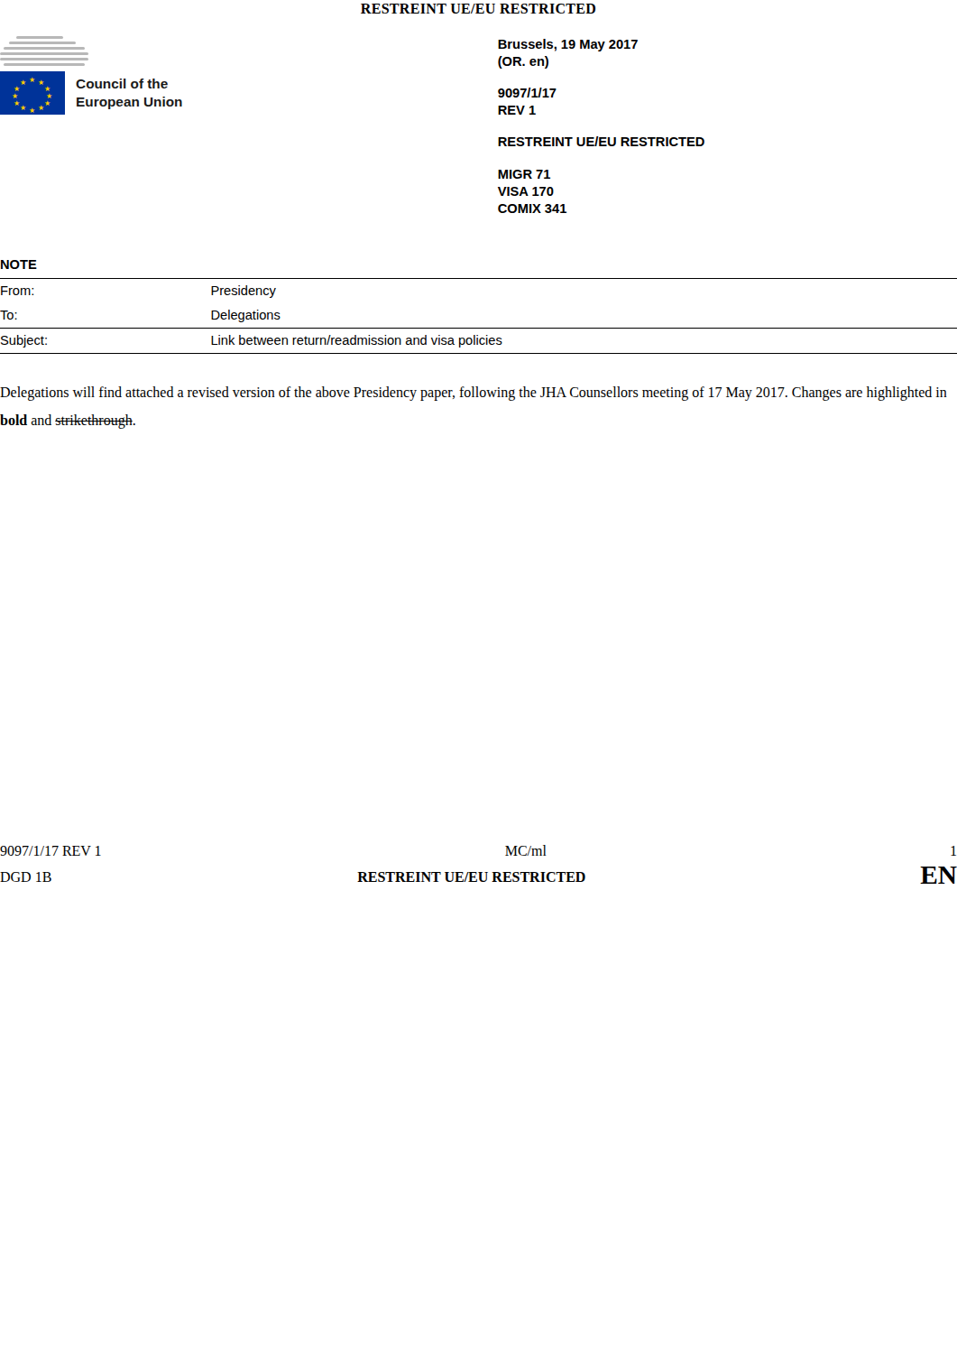RESTREINT UE/EU RESTRICTED
★ ★ ★ ★ ★ ★ ★ ★ ★ ★ ★ ★ Council of the European Union
Brussels, 19 May 2017
(OR. en)
9097/1/17
REV 1
RESTREINT UE/EU RESTRICTED
MIGR 71
VISA 170
COMIX 341
| NOTE |
| From: | Presidency |
| To: | Delegations |
| Subject: | Link between return/readmission and visa policies |
Delegations will find attached a revised version of the above Presidency paper, following the JHA Counsellors meeting of 17 May 2017. Changes are highlighted in bold and strikethrough.
9097/1/17 REV 1 MC/ml 1
DGD 1B RESTREINT UE/EU RESTRICTED EN